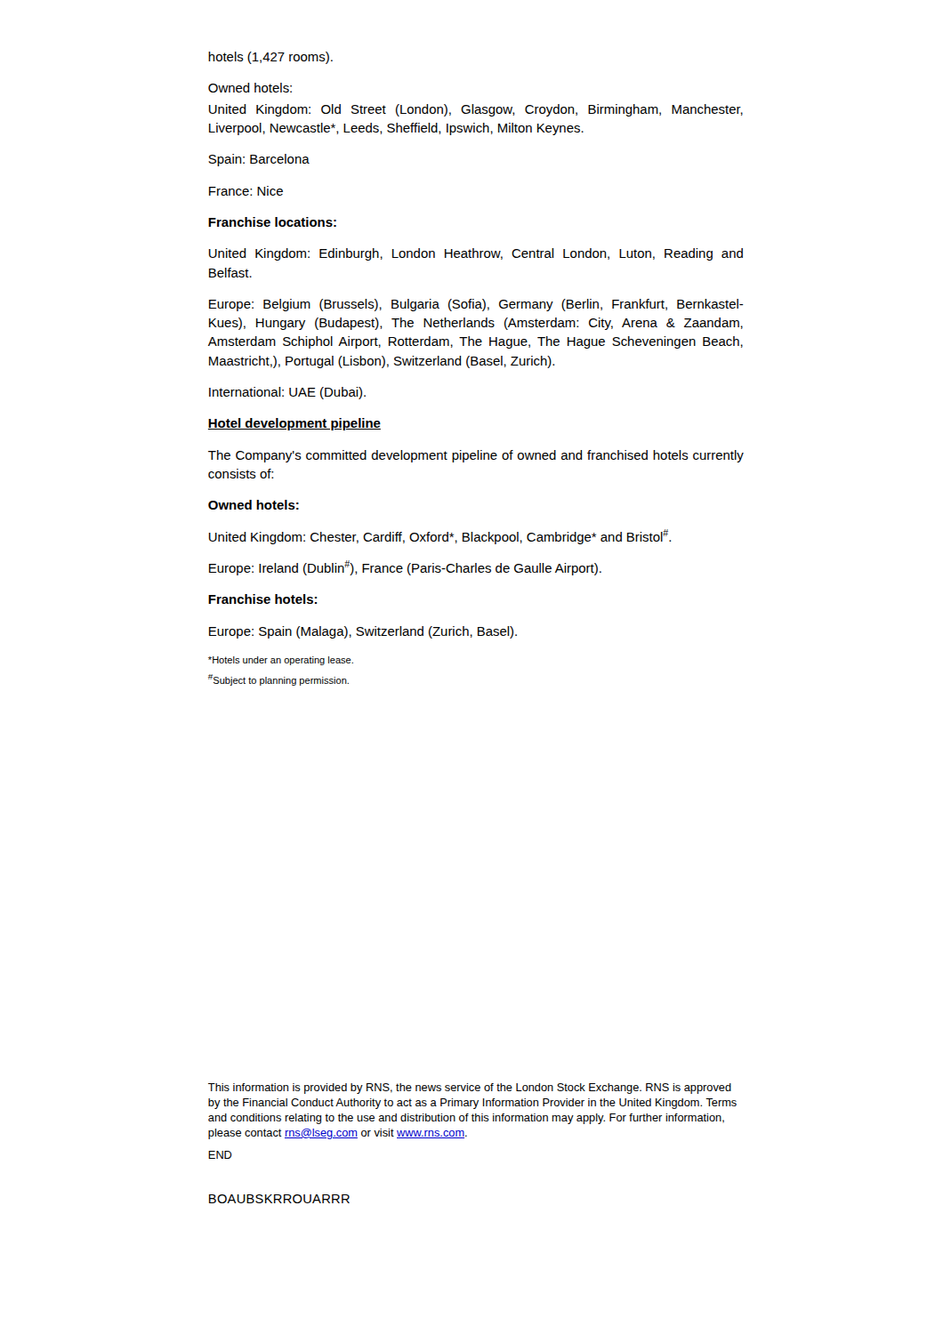hotels (1,427 rooms).
Owned hotels:
United Kingdom: Old Street (London), Glasgow, Croydon, Birmingham, Manchester, Liverpool, Newcastle*, Leeds, Sheffield, Ipswich, Milton Keynes.
Spain: Barcelona
France: Nice
Franchise locations:
United Kingdom: Edinburgh, London Heathrow, Central London, Luton, Reading and Belfast.
Europe: Belgium (Brussels), Bulgaria (Sofia), Germany (Berlin, Frankfurt, Bernkastel-Kues), Hungary (Budapest), The Netherlands (Amsterdam: City, Arena & Zaandam, Amsterdam Schiphol Airport, Rotterdam, The Hague, The Hague Scheveningen Beach, Maastricht,), Portugal (Lisbon), Switzerland (Basel, Zurich).
International: UAE (Dubai).
Hotel development pipeline
The Company's committed development pipeline of owned and franchised hotels currently consists of:
Owned hotels:
United Kingdom: Chester, Cardiff, Oxford*, Blackpool, Cambridge* and Bristol#.
Europe: Ireland (Dublin#), France (Paris-Charles de Gaulle Airport).
Franchise hotels:
Europe: Spain (Malaga), Switzerland (Zurich, Basel).
*Hotels under an operating lease.
#Subject to planning permission.
This information is provided by RNS, the news service of the London Stock Exchange. RNS is approved by the Financial Conduct Authority to act as a Primary Information Provider in the United Kingdom. Terms and conditions relating to the use and distribution of this information may apply. For further information, please contact rns@lseg.com or visit www.rns.com.
END
BOAUBSKRROUARRR